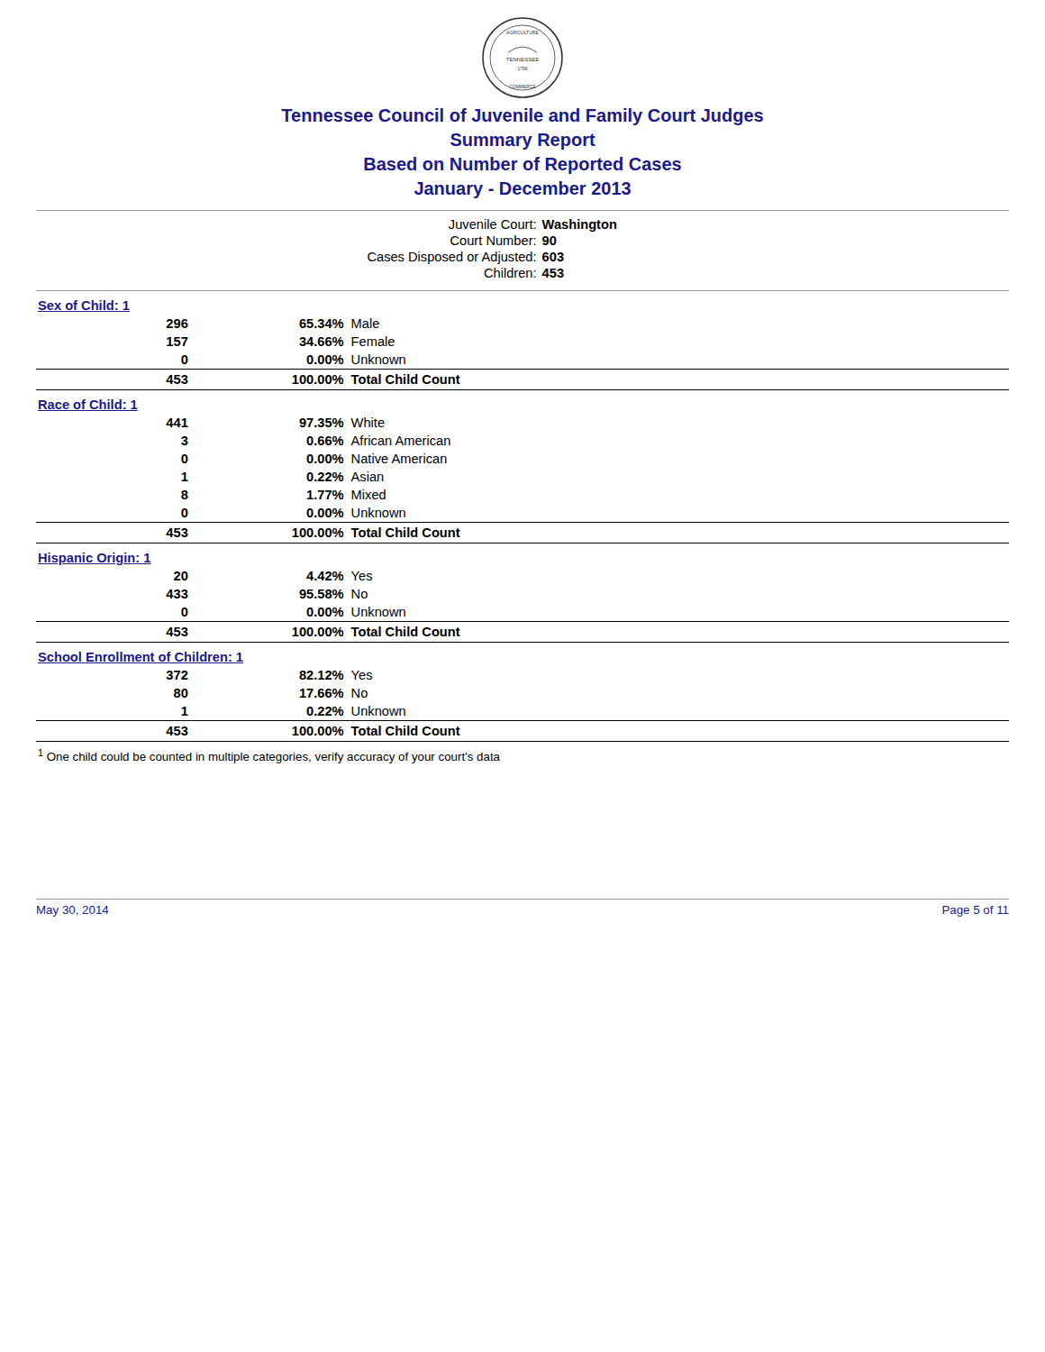AGRICULTURE COMMERCE TENNESSEE 1796
Tennessee Council of Juvenile and Family Court Judges
Summary Report
Based on Number of Reported Cases
January - December 2013
| Juvenile Court: | Washington |
| Court Number: | 90 |
| Cases Disposed or Adjusted: | 603 |
| Children: | 453 |
Sex of Child: 1
| 296 | 65.34% | Male |
| 157 | 34.66% | Female |
| 0 | 0.00% | Unknown |
| 453 | 100.00% | Total Child Count |
Race of Child: 1
| 441 | 97.35% | White |
| 3 | 0.66% | African American |
| 0 | 0.00% | Native American |
| 1 | 0.22% | Asian |
| 8 | 1.77% | Mixed |
| 0 | 0.00% | Unknown |
| 453 | 100.00% | Total Child Count |
Hispanic Origin: 1
| 20 | 4.42% | Yes |
| 433 | 95.58% | No |
| 0 | 0.00% | Unknown |
| 453 | 100.00% | Total Child Count |
School Enrollment of Children: 1
| 372 | 82.12% | Yes |
| 80 | 17.66% | No |
| 1 | 0.22% | Unknown |
| 453 | 100.00% | Total Child Count |
1 One child could be counted in multiple categories, verify accuracy of your court's data
May 30, 2014 Page 5 of 11